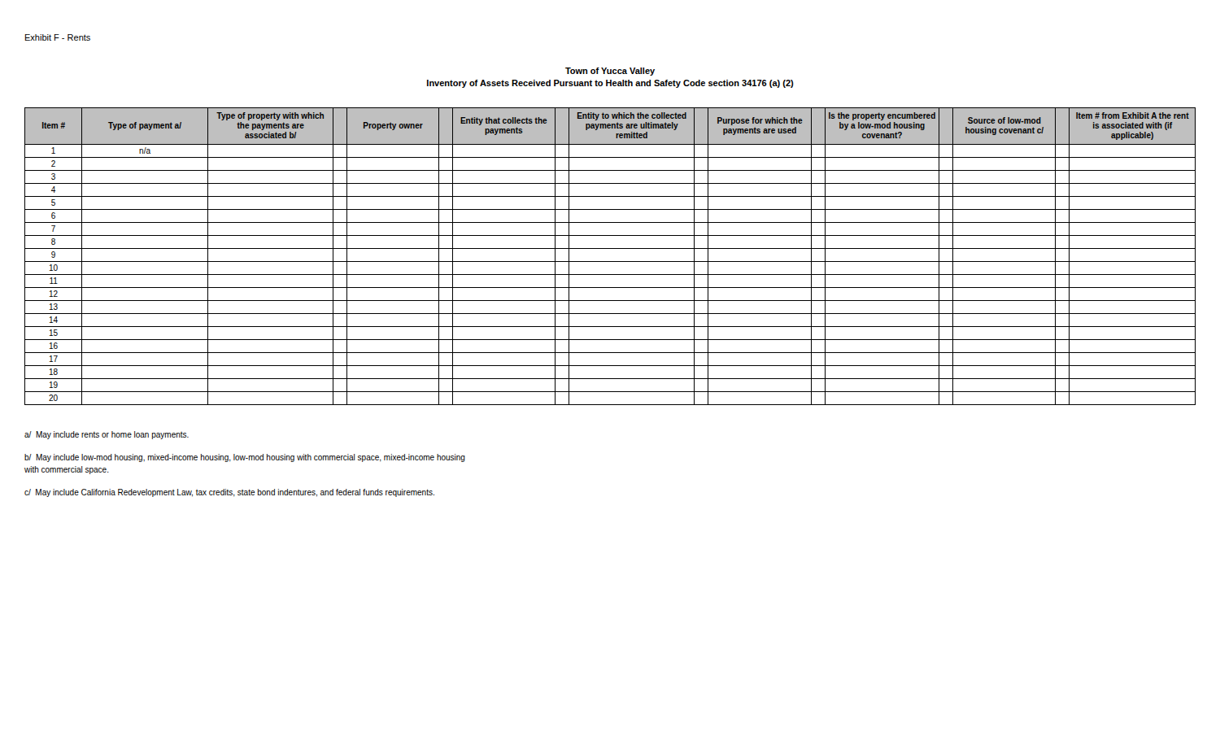Exhibit F - Rents
Town of Yucca Valley
Inventory of Assets Received Pursuant to Health and Safety Code section 34176 (a) (2)
| Item # | Type of payment a/ | Type of property with which the payments are associated b/ | | Property owner | | Entity that collects the payments | | Entity to which the collected payments are ultimately remitted | | Purpose for which the payments are used | | Is the property encumbered by a low-mod housing covenant? | | Source of low-mod housing covenant c/ | | Item # from Exhibit A the rent is associated with (if applicable) |
| --- | --- | --- | --- | --- | --- | --- | --- | --- | --- | --- | --- | --- | --- | --- | --- | --- |
| 1 | n/a | | | | | | | | | | | | | | | |
| 2 | | | | | | | | | | | | | | | | |
| 3 | | | | | | | | | | | | | | | | |
| 4 | | | | | | | | | | | | | | | | |
| 5 | | | | | | | | | | | | | | | | |
| 6 | | | | | | | | | | | | | | | | |
| 7 | | | | | | | | | | | | | | | | |
| 8 | | | | | | | | | | | | | | | | |
| 9 | | | | | | | | | | | | | | | | |
| 10 | | | | | | | | | | | | | | | | |
| 11 | | | | | | | | | | | | | | | | |
| 12 | | | | | | | | | | | | | | | | |
| 13 | | | | | | | | | | | | | | | | |
| 14 | | | | | | | | | | | | | | | | |
| 15 | | | | | | | | | | | | | | | | |
| 16 | | | | | | | | | | | | | | | | |
| 17 | | | | | | | | | | | | | | | | |
| 18 | | | | | | | | | | | | | | | | |
| 19 | | | | | | | | | | | | | | | | |
| 20 | | | | | | | | | | | | | | | | |
a/ May include rents or home loan payments.
b/ May include low-mod housing, mixed-income housing, low-mod housing with commercial space, mixed-income housing with commercial space.
c/ May include California Redevelopment Law, tax credits, state bond indentures, and federal funds requirements.